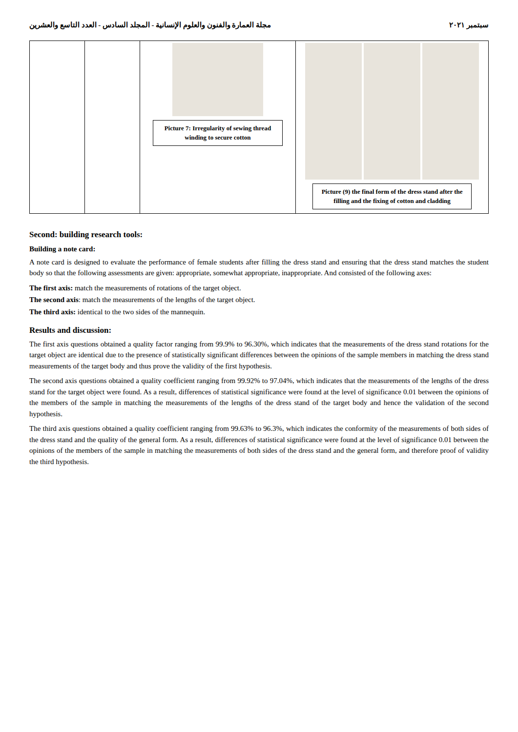سبتمبر ٢٠٢١
مجلة العمارة والفنون والعلوم الإنسانية - المجلد السادس - العدد التاسع والعشرين
| | | Picture 7: Irregularity of sewing thread winding to secure cotton | Picture (9) the final form of the dress stand after the filling and the fixing of cotton and cladding |
Second: building research tools:
Building a note card:
A note card is designed to evaluate the performance of female students after filling the dress stand and ensuring that the dress stand matches the student body so that the following assessments are given: appropriate, somewhat appropriate, inappropriate. And consisted of the following axes:
The first axis: match the measurements of rotations of the target object.
The second axis: match the measurements of the lengths of the target object.
The third axis: identical to the two sides of the mannequin.
Results and discussion:
The first axis questions obtained a quality factor ranging from 99.9% to 96.30%, which indicates that the measurements of the dress stand rotations for the target object are identical due to the presence of statistically significant differences between the opinions of the sample members in matching the dress stand measurements of the target body and thus prove the validity of the first hypothesis.
The second axis questions obtained a quality coefficient ranging from 99.92% to 97.04%, which indicates that the measurements of the lengths of the dress stand for the target object were found. As a result, differences of statistical significance were found at the level of significance 0.01 between the opinions of the members of the sample in matching the measurements of the lengths of the dress stand of the target body and hence the validation of the second hypothesis.
The third axis questions obtained a quality coefficient ranging from 99.63% to 96.3%, which indicates the conformity of the measurements of both sides of the dress stand and the quality of the general form. As a result, differences of statistical significance were found at the level of significance 0.01 between the opinions of the members of the sample in matching the measurements of both sides of the dress stand and the general form, and therefore proof of validity the third hypothesis.